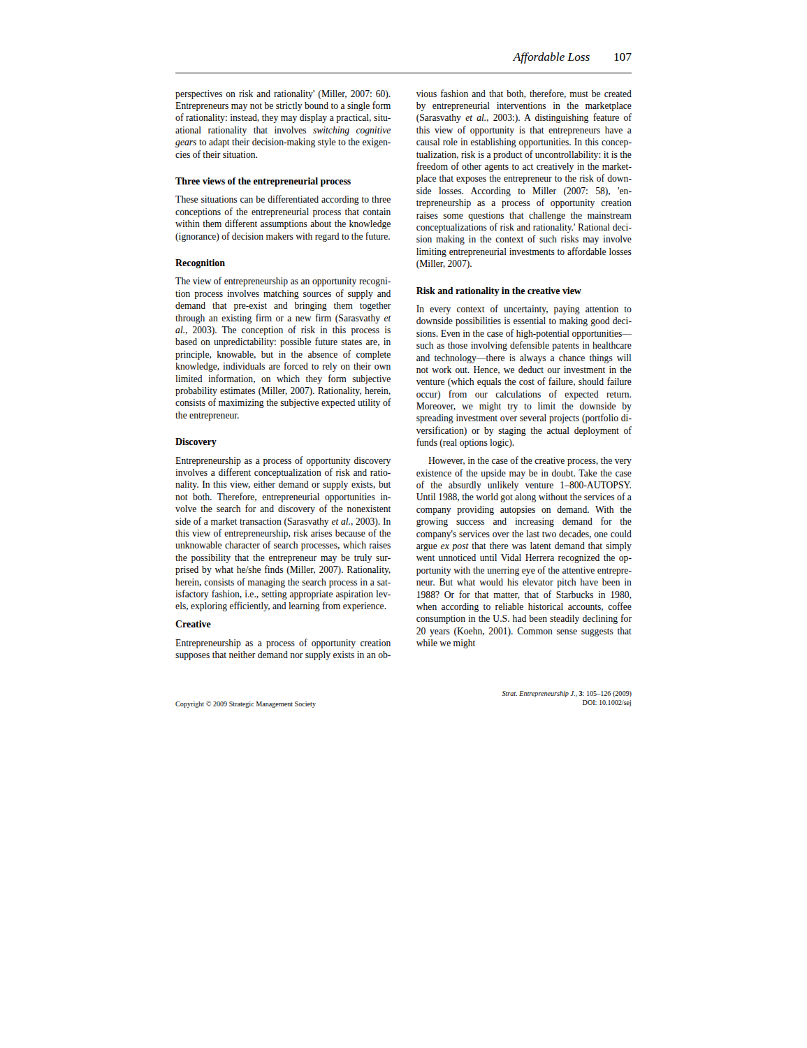Affordable Loss 107
perspectives on risk and rationality' (Miller, 2007: 60). Entrepreneurs may not be strictly bound to a single form of rationality: instead, they may display a practical, situational rationality that involves switching cognitive gears to adapt their decision-making style to the exigencies of their situation.
Three views of the entrepreneurial process
These situations can be differentiated according to three conceptions of the entrepreneurial process that contain within them different assumptions about the knowledge (ignorance) of decision makers with regard to the future.
Recognition
The view of entrepreneurship as an opportunity recognition process involves matching sources of supply and demand that pre-exist and bringing them together through an existing firm or a new firm (Sarasvathy et al., 2003). The conception of risk in this process is based on unpredictability: possible future states are, in principle, knowable, but in the absence of complete knowledge, individuals are forced to rely on their own limited information, on which they form subjective probability estimates (Miller, 2007). Rationality, herein, consists of maximizing the subjective expected utility of the entrepreneur.
Discovery
Entrepreneurship as a process of opportunity discovery involves a different conceptualization of risk and rationality. In this view, either demand or supply exists, but not both. Therefore, entrepreneurial opportunities involve the search for and discovery of the nonexistent side of a market transaction (Sarasvathy et al., 2003). In this view of entrepreneurship, risk arises because of the unknowable character of search processes, which raises the possibility that the entrepreneur may be truly surprised by what he/she finds (Miller, 2007). Rationality, herein, consists of managing the search process in a satisfactory fashion, i.e., setting appropriate aspiration levels, exploring efficiently, and learning from experience.
Creative
Entrepreneurship as a process of opportunity creation supposes that neither demand nor supply exists in an obvious fashion and that both, therefore, must be created by entrepreneurial interventions in the marketplace (Sarasvathy et al., 2003:). A distinguishing feature of this view of opportunity is that entrepreneurs have a causal role in establishing opportunities. In this conceptualization, risk is a product of uncontrollability: it is the freedom of other agents to act creatively in the marketplace that exposes the entrepreneur to the risk of downside losses. According to Miller (2007: 58), 'entrepreneurship as a process of opportunity creation raises some questions that challenge the mainstream conceptualizations of risk and rationality.' Rational decision making in the context of such risks may involve limiting entrepreneurial investments to affordable losses (Miller, 2007).
Risk and rationality in the creative view
In every context of uncertainty, paying attention to downside possibilities is essential to making good decisions. Even in the case of high-potential opportunities—such as those involving defensible patents in healthcare and technology—there is always a chance things will not work out. Hence, we deduct our investment in the venture (which equals the cost of failure, should failure occur) from our calculations of expected return. Moreover, we might try to limit the downside by spreading investment over several projects (portfolio diversification) or by staging the actual deployment of funds (real options logic).
However, in the case of the creative process, the very existence of the upside may be in doubt. Take the case of the absurdly unlikely venture 1–800-AUTOPSY. Until 1988, the world got along without the services of a company providing autopsies on demand. With the growing success and increasing demand for the company's services over the last two decades, one could argue ex post that there was latent demand that simply went unnoticed until Vidal Herrera recognized the opportunity with the unerring eye of the attentive entrepreneur. But what would his elevator pitch have been in 1988? Or for that matter, that of Starbucks in 1980, when according to reliable historical accounts, coffee consumption in the U.S. had been steadily declining for 20 years (Koehn, 2001). Common sense suggests that while we might
Copyright © 2009 Strategic Management Society
Strat. Entrepreneurship J., 3: 105–126 (2009)
DOI: 10.1002/sej